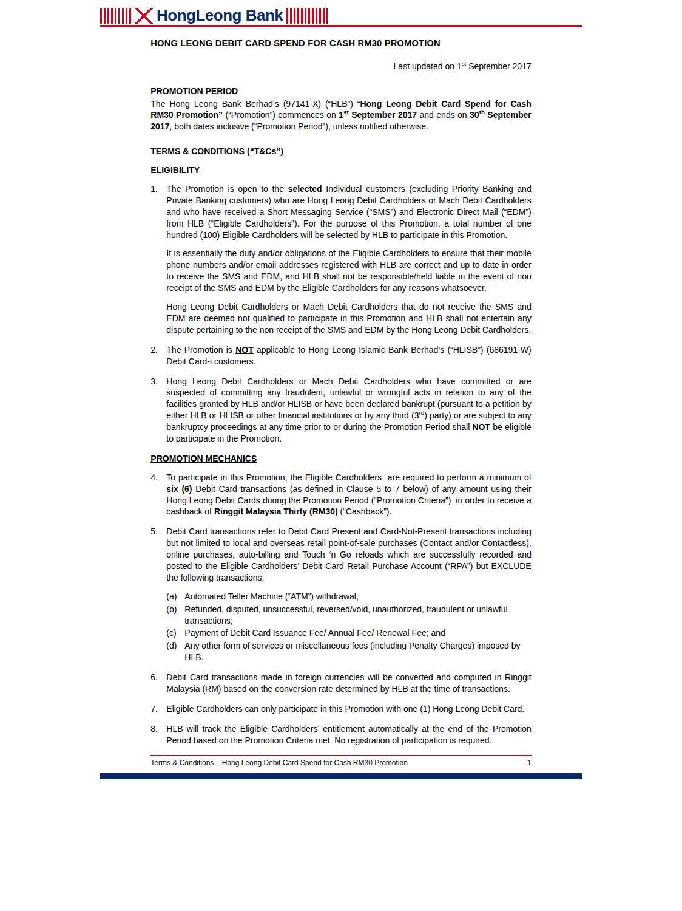Hong Leong Bank
HONG LEONG DEBIT CARD SPEND FOR CASH RM30 PROMOTION
Last updated on 1st September 2017
PROMOTION PERIOD
The Hong Leong Bank Berhad’s (97141-X) (“HLB”) “Hong Leong Debit Card Spend for Cash RM30 Promotion” (“Promotion”) commences on 1st September 2017 and ends on 30th September 2017, both dates inclusive (“Promotion Period”), unless notified otherwise.
TERMS & CONDITIONS (“T&Cs”)
ELIGIBILITY
The Promotion is open to the selected Individual customers (excluding Priority Banking and Private Banking customers) who are Hong Leong Debit Cardholders or Mach Debit Cardholders and who have received a Short Messaging Service (“SMS”) and Electronic Direct Mail (“EDM”) from HLB (“Eligible Cardholders”). For the purpose of this Promotion, a total number of one hundred (100) Eligible Cardholders will be selected by HLB to participate in this Promotion.
It is essentially the duty and/or obligations of the Eligible Cardholders to ensure that their mobile phone numbers and/or email addresses registered with HLB are correct and up to date in order to receive the SMS and EDM, and HLB shall not be responsible/held liable in the event of non receipt of the SMS and EDM by the Eligible Cardholders for any reasons whatsoever.
Hong Leong Debit Cardholders or Mach Debit Cardholders that do not receive the SMS and EDM are deemed not qualified to participate in this Promotion and HLB shall not entertain any dispute pertaining to the non receipt of the SMS and EDM by the Hong Leong Debit Cardholders.
The Promotion is NOT applicable to Hong Leong Islamic Bank Berhad’s (“HLISB”) (686191-W) Debit Card-i customers.
Hong Leong Debit Cardholders or Mach Debit Cardholders who have committed or are suspected of committing any fraudulent, unlawful or wrongful acts in relation to any of the facilities granted by HLB and/or HLISB or have been declared bankrupt (pursuant to a petition by either HLB or HLISB or other financial institutions or by any third (3rd) party) or are subject to any bankruptcy proceedings at any time prior to or during the Promotion Period shall NOT be eligible to participate in the Promotion.
PROMOTION MECHANICS
To participate in this Promotion, the Eligible Cardholders are required to perform a minimum of six (6) Debit Card transactions (as defined in Clause 5 to 7 below) of any amount using their Hong Leong Debit Cards during the Promotion Period (“Promotion Criteria”) in order to receive a cashback of Ringgit Malaysia Thirty (RM30) (“Cashback”).
Debit Card transactions refer to Debit Card Present and Card-Not-Present transactions including but not limited to local and overseas retail point-of-sale purchases (Contact and/or Contactless), online purchases, auto-billing and Touch ‘n Go reloads which are successfully recorded and posted to the Eligible Cardholders’ Debit Card Retail Purchase Account (“RPA”) but EXCLUDE the following transactions:
Automated Teller Machine (“ATM”) withdrawal;
Refunded, disputed, unsuccessful, reversed/void, unauthorized, fraudulent or unlawful transactions;
Payment of Debit Card Issuance Fee/ Annual Fee/ Renewal Fee; and
Any other form of services or miscellaneous fees (including Penalty Charges) imposed by HLB.
Debit Card transactions made in foreign currencies will be converted and computed in Ringgit Malaysia (RM) based on the conversion rate determined by HLB at the time of transactions.
Eligible Cardholders can only participate in this Promotion with one (1) Hong Leong Debit Card.
HLB will track the Eligible Cardholders’ entitlement automatically at the end of the Promotion Period based on the Promotion Criteria met. No registration of participation is required.
Terms & Conditions – Hong Leong Debit Card Spend for Cash RM30 Promotion
1